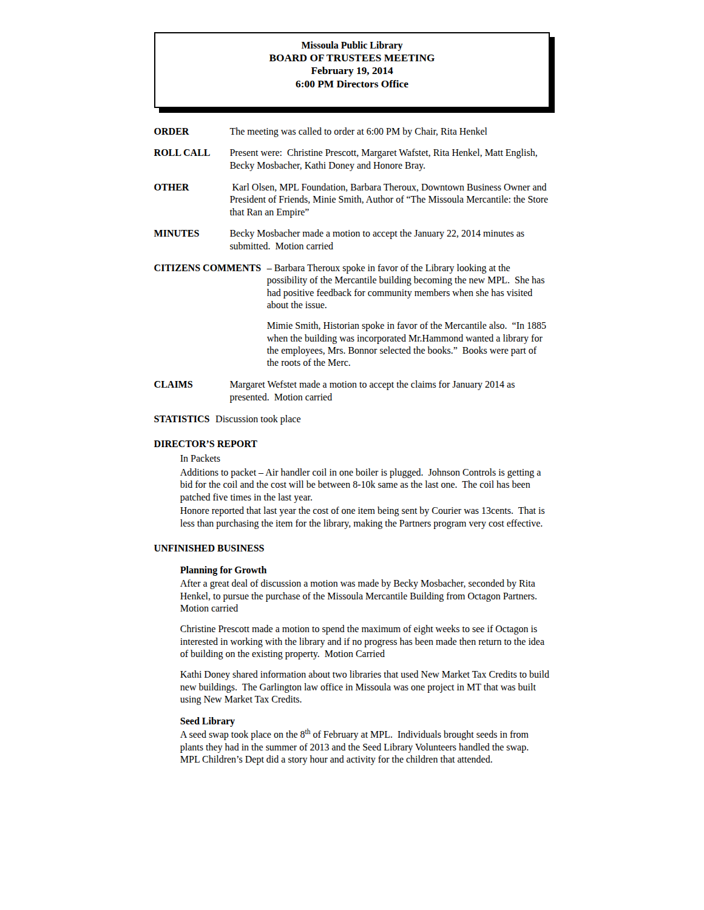Missoula Public Library
BOARD OF TRUSTEES MEETING
February 19, 2014
6:00 PM Directors Office
ORDER
The meeting was called to order at 6:00 PM by Chair, Rita Henkel
ROLL CALL
Present were: Christine Prescott, Margaret Wafstet, Rita Henkel, Matt English, Becky Mosbacher, Kathi Doney and Honore Bray.
OTHER
Karl Olsen, MPL Foundation, Barbara Theroux, Downtown Business Owner and President of Friends, Minie Smith, Author of “The Missoula Mercantile: the Store that Ran an Empire”
MINUTES
Becky Mosbacher made a motion to accept the January 22, 2014 minutes as submitted. Motion carried
CITIZENS COMMENTS
– Barbara Theroux spoke in favor of the Library looking at the possibility of the Mercantile building becoming the new MPL. She has had positive feedback for community members when she has visited about the issue.
Mimie Smith, Historian spoke in favor of the Mercantile also. “In 1885 when the building was incorporated Mr.Hammond wanted a library for the employees, Mrs. Bonnor selected the books.” Books were part of the roots of the Merc.
CLAIMS
Margaret Wefstet made a motion to accept the claims for January 2014 as presented. Motion carried
STATISTICS
Discussion took place
DIRECTOR’S REPORT
In Packets
Additions to packet – Air handler coil in one boiler is plugged. Johnson Controls is getting a bid for the coil and the cost will be between 8-10k same as the last one. The coil has been patched five times in the last year.
Honore reported that last year the cost of one item being sent by Courier was 13cents. That is less than purchasing the item for the library, making the Partners program very cost effective.
UNFINISHED BUSINESS
Planning for Growth
After a great deal of discussion a motion was made by Becky Mosbacher, seconded by Rita Henkel, to pursue the purchase of the Missoula Mercantile Building from Octagon Partners. Motion carried
Christine Prescott made a motion to spend the maximum of eight weeks to see if Octagon is interested in working with the library and if no progress has been made then return to the idea of building on the existing property. Motion Carried
Kathi Doney shared information about two libraries that used New Market Tax Credits to build new buildings. The Garlington law office in Missoula was one project in MT that was built using New Market Tax Credits.
Seed Library
A seed swap took place on the 8th of February at MPL. Individuals brought seeds in from plants they had in the summer of 2013 and the Seed Library Volunteers handled the swap. MPL Children’s Dept did a story hour and activity for the children that attended.